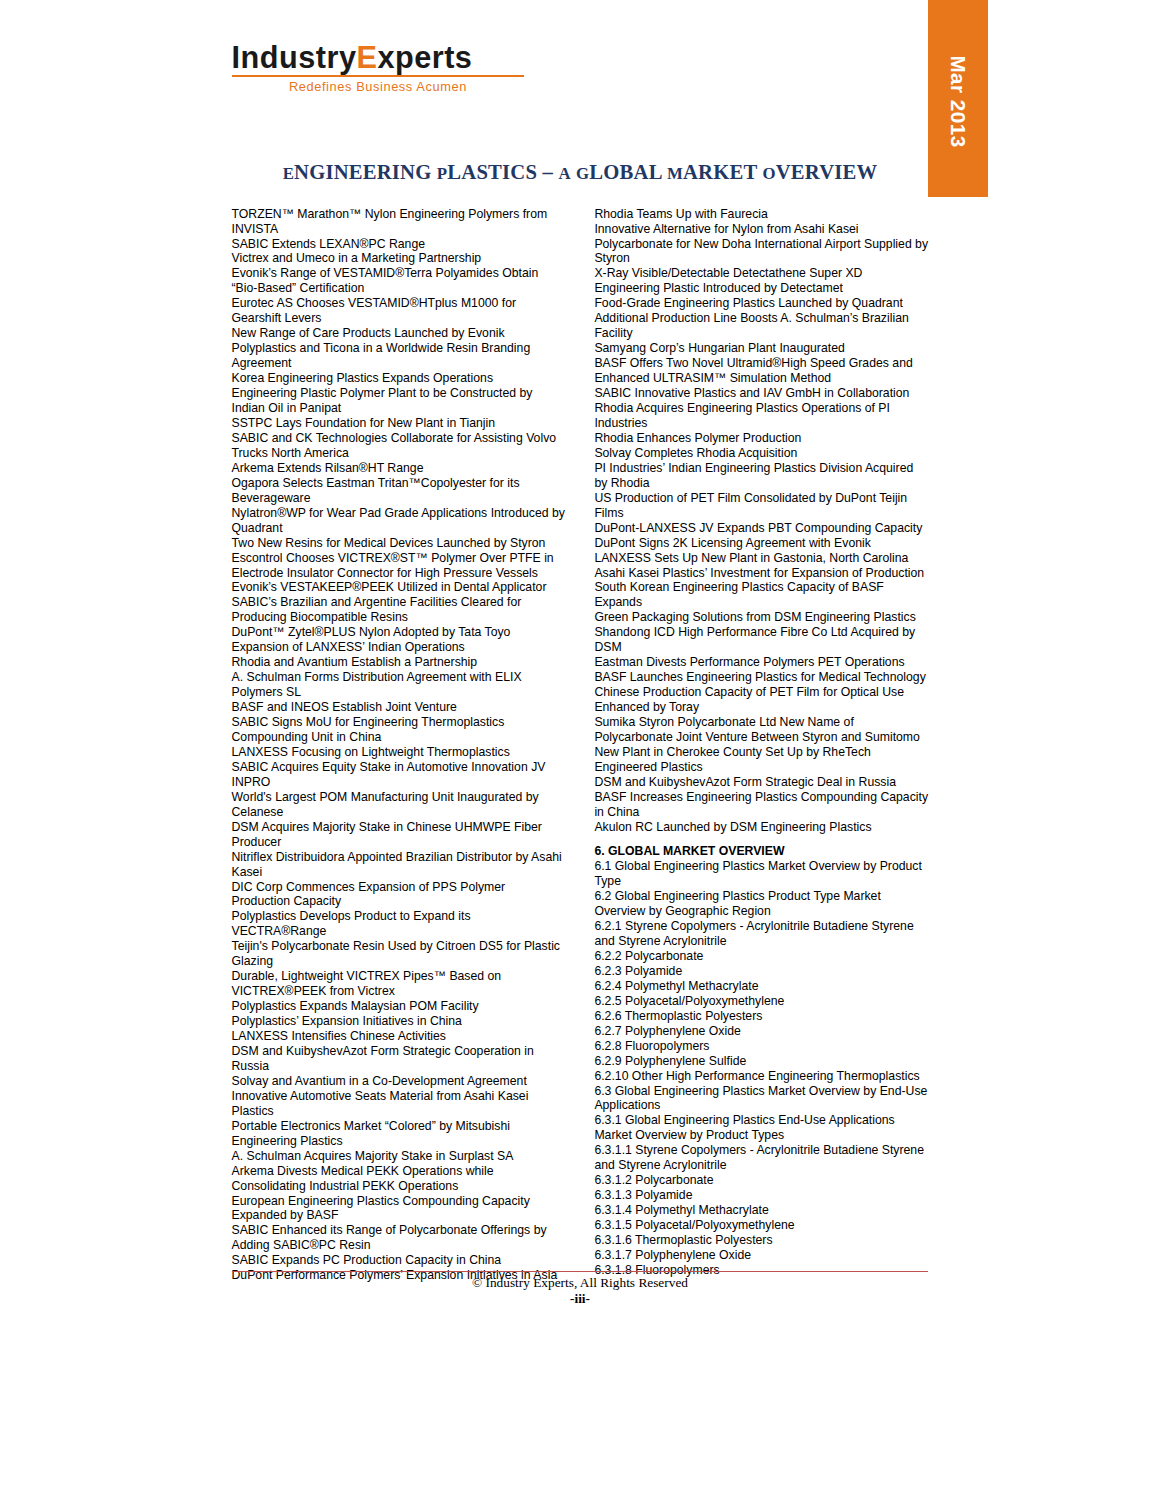IndustryExperts
Redefines Business Acumen
Mar 2013
ENGINEERING PLASTICS – A GLOBAL MARKET OVERVIEW
TORZEN™ Marathon™ Nylon Engineering Polymers from INVISTA
SABIC Extends LEXAN®PC Range
Victrex and Umeco in a Marketing Partnership
Evonik’s Range of VESTAMID®Terra Polyamides Obtain “Bio-Based” Certification
Eurotec AS Chooses VESTAMID®HTplus M1000 for Gearshift Levers
New Range of Care Products Launched by Evonik
Polyplastics and Ticona in a Worldwide Resin Branding Agreement
Korea Engineering Plastics Expands Operations
Engineering Plastic Polymer Plant to be Constructed by Indian Oil in Panipat
SSTPC Lays Foundation for New Plant in Tianjin
SABIC and CK Technologies Collaborate for Assisting Volvo Trucks North America
Arkema Extends Rilsan®HT Range
Ogapora Selects Eastman Tritan™Copolyester for its Beverageware
Nylatron®WP for Wear Pad Grade Applications Introduced by Quadrant
Two New Resins for Medical Devices Launched by Styron
Escontrol Chooses VICTREX®ST™ Polymer Over PTFE in Electrode Insulator Connector for High Pressure Vessels
Evonik’s VESTAKEEP®PEEK Utilized in Dental Applicator
SABIC’s Brazilian and Argentine Facilities Cleared for Producing Biocompatible Resins
DuPont™ Zytel®PLUS Nylon Adopted by Tata Toyo
Expansion of LANXESS’ Indian Operations
Rhodia and Avantium Establish a Partnership
A. Schulman Forms Distribution Agreement with ELIX Polymers SL
BASF and INEOS Establish Joint Venture
SABIC Signs MoU for Engineering Thermoplastics Compounding Unit in China
LANXESS Focusing on Lightweight Thermoplastics
SABIC Acquires Equity Stake in Automotive Innovation JV INPRO
World's Largest POM Manufacturing Unit Inaugurated by Celanese
DSM Acquires Majority Stake in Chinese UHMWPE Fiber Producer
Nitriflex Distribuidora Appointed Brazilian Distributor by Asahi Kasei
DIC Corp Commences Expansion of PPS Polymer Production Capacity
Polyplastics Develops Product to Expand its VECTRA®Range
Teijin's Polycarbonate Resin Used by Citroen DS5 for Plastic Glazing
Durable, Lightweight VICTREX Pipes™ Based on VICTREX®PEEK from Victrex
Polyplastics Expands Malaysian POM Facility
Polyplastics’ Expansion Initiatives in China
LANXESS Intensifies Chinese Activities
DSM and KuibyshevAzot Form Strategic Cooperation in Russia
Solvay and Avantium in a Co-Development Agreement
Innovative Automotive Seats Material from Asahi Kasei Plastics
Portable Electronics Market “Colored” by Mitsubishi Engineering Plastics
A. Schulman Acquires Majority Stake in Surplast SA
Arkema Divests Medical PEKK Operations while Consolidating Industrial PEKK Operations
European Engineering Plastics Compounding Capacity Expanded by BASF
SABIC Enhanced its Range of Polycarbonate Offerings by Adding SABIC®PC Resin
SABIC Expands PC Production Capacity in China
DuPont Performance Polymers’ Expansion Initiatives in Asia
Rhodia Teams Up with Faurecia
Innovative Alternative for Nylon from Asahi Kasei
Polycarbonate for New Doha International Airport Supplied by Styron
X-Ray Visible/Detectable Detectathene Super XD Engineering Plastic Introduced by Detectamet
Food-Grade Engineering Plastics Launched by Quadrant
Additional Production Line Boosts A. Schulman’s Brazilian Facility
Samyang Corp’s Hungarian Plant Inaugurated
BASF Offers Two Novel Ultramid®High Speed Grades and Enhanced ULTRASIM™ Simulation Method
SABIC Innovative Plastics and IAV GmbH in Collaboration
Rhodia Acquires Engineering Plastics Operations of PI Industries
Rhodia Enhances Polymer Production
Solvay Completes Rhodia Acquisition
PI Industries’ Indian Engineering Plastics Division Acquired by Rhodia
US Production of PET Film Consolidated by DuPont Teijin Films
DuPont-LANXESS JV Expands PBT Compounding Capacity
DuPont Signs 2K Licensing Agreement with Evonik
LANXESS Sets Up New Plant in Gastonia, North Carolina
Asahi Kasei Plastics’ Investment for Expansion of Production
South Korean Engineering Plastics Capacity of BASF Expands
Green Packaging Solutions from DSM Engineering Plastics
Shandong ICD High Performance Fibre Co Ltd Acquired by DSM
Eastman Divests Performance Polymers PET Operations
BASF Launches Engineering Plastics for Medical Technology
Chinese Production Capacity of PET Film for Optical Use Enhanced by Toray
Sumika Styron Polycarbonate Ltd New Name of Polycarbonate Joint Venture Between Styron and Sumitomo
New Plant in Cherokee County Set Up by RheTech Engineered Plastics
DSM and KuibyshevAzot Form Strategic Deal in Russia
BASF Increases Engineering Plastics Compounding Capacity in China
Akulon RC Launched by DSM Engineering Plastics
6. GLOBAL MARKET OVERVIEW
6.1 Global Engineering Plastics Market Overview by Product Type
6.2 Global Engineering Plastics Product Type Market Overview by Geographic Region
6.2.1 Styrene Copolymers - Acrylonitrile Butadiene Styrene and Styrene Acrylonitrile
6.2.2 Polycarbonate
6.2.3 Polyamide
6.2.4 Polymethyl Methacrylate
6.2.5 Polyacetal/Polyoxymethylene
6.2.6 Thermoplastic Polyesters
6.2.7 Polyphenylene Oxide
6.2.8 Fluoropolymers
6.2.9 Polyphenylene Sulfide
6.2.10 Other High Performance Engineering Thermoplastics
6.3 Global Engineering Plastics Market Overview by End-Use Applications
6.3.1 Global Engineering Plastics End-Use Applications Market Overview by Product Types
6.3.1.1 Styrene Copolymers - Acrylonitrile Butadiene Styrene and Styrene Acrylonitrile
6.3.1.2 Polycarbonate
6.3.1.3 Polyamide
6.3.1.4 Polymethyl Methacrylate
6.3.1.5 Polyacetal/Polyoxymethylene
6.3.1.6 Thermoplastic Polyesters
6.3.1.7 Polyphenylene Oxide
6.3.1.8 Fluoropolymers
© Industry Experts, All Rights Reserved
-iii-